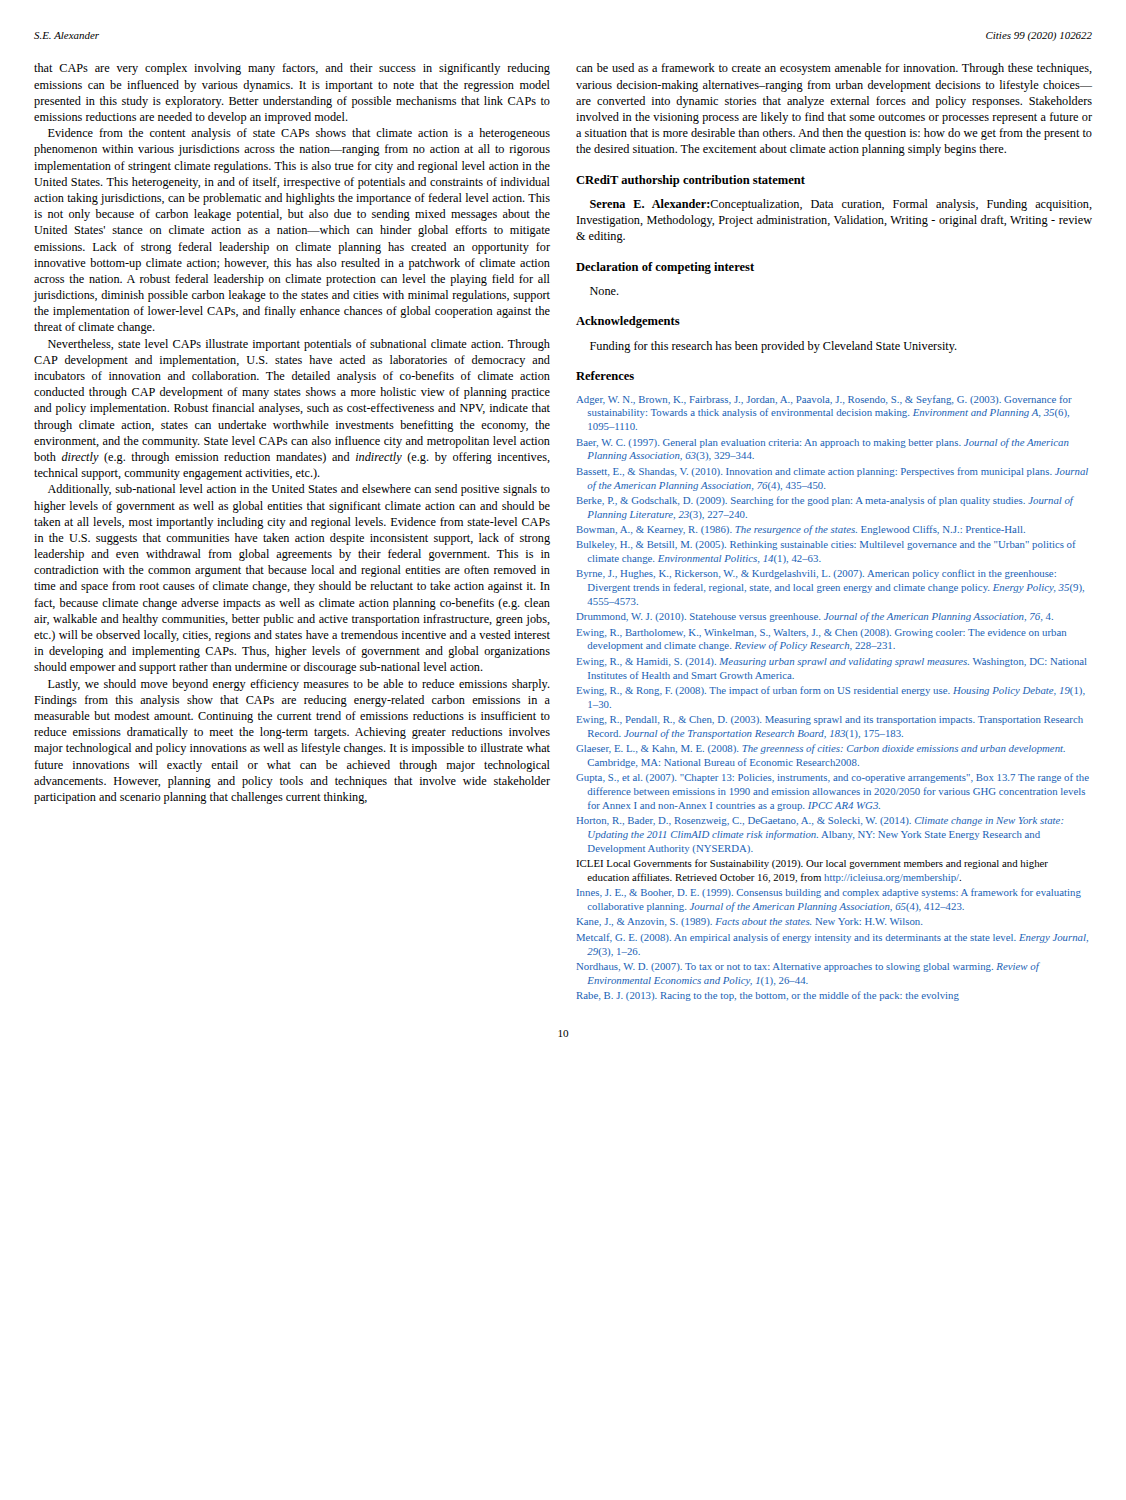S.E. Alexander
Cities 99 (2020) 102622
that CAPs are very complex involving many factors, and their success in significantly reducing emissions can be influenced by various dynamics. It is important to note that the regression model presented in this study is exploratory. Better understanding of possible mechanisms that link CAPs to emissions reductions are needed to develop an improved model.
Evidence from the content analysis of state CAPs shows that climate action is a heterogeneous phenomenon within various jurisdictions across the nation—ranging from no action at all to rigorous implementation of stringent climate regulations. This is also true for city and regional level action in the United States. This heterogeneity, in and of itself, irrespective of potentials and constraints of individual action taking jurisdictions, can be problematic and highlights the importance of federal level action. This is not only because of carbon leakage potential, but also due to sending mixed messages about the United States' stance on climate action as a nation—which can hinder global efforts to mitigate emissions. Lack of strong federal leadership on climate planning has created an opportunity for innovative bottom-up climate action; however, this has also resulted in a patchwork of climate action across the nation. A robust federal leadership on climate protection can level the playing field for all jurisdictions, diminish possible carbon leakage to the states and cities with minimal regulations, support the implementation of lower-level CAPs, and finally enhance chances of global cooperation against the threat of climate change.
Nevertheless, state level CAPs illustrate important potentials of subnational climate action. Through CAP development and implementation, U.S. states have acted as laboratories of democracy and incubators of innovation and collaboration. The detailed analysis of co-benefits of climate action conducted through CAP development of many states shows a more holistic view of planning practice and policy implementation. Robust financial analyses, such as cost-effectiveness and NPV, indicate that through climate action, states can undertake worthwhile investments benefitting the economy, the environment, and the community. State level CAPs can also influence city and metropolitan level action both directly (e.g. through emission reduction mandates) and indirectly (e.g. by offering incentives, technical support, community engagement activities, etc.).
Additionally, sub-national level action in the United States and elsewhere can send positive signals to higher levels of government as well as global entities that significant climate action can and should be taken at all levels, most importantly including city and regional levels. Evidence from state-level CAPs in the U.S. suggests that communities have taken action despite inconsistent support, lack of strong leadership and even withdrawal from global agreements by their federal government. This is in contradiction with the common argument that because local and regional entities are often removed in time and space from root causes of climate change, they should be reluctant to take action against it. In fact, because climate change adverse impacts as well as climate action planning co-benefits (e.g. clean air, walkable and healthy communities, better public and active transportation infrastructure, green jobs, etc.) will be observed locally, cities, regions and states have a tremendous incentive and a vested interest in developing and implementing CAPs. Thus, higher levels of government and global organizations should empower and support rather than undermine or discourage sub-national level action.
Lastly, we should move beyond energy efficiency measures to be able to reduce emissions sharply. Findings from this analysis show that CAPs are reducing energy-related carbon emissions in a measurable but modest amount. Continuing the current trend of emissions reductions is insufficient to reduce emissions dramatically to meet the long-term targets. Achieving greater reductions involves major technological and policy innovations as well as lifestyle changes. It is impossible to illustrate what future innovations will exactly entail or what can be achieved through major technological advancements. However, planning and policy tools and techniques that involve wide stakeholder participation and scenario planning that challenges current thinking,
can be used as a framework to create an ecosystem amenable for innovation. Through these techniques, various decision-making alternatives–ranging from urban development decisions to lifestyle choices—are converted into dynamic stories that analyze external forces and policy responses. Stakeholders involved in the visioning process are likely to find that some outcomes or processes represent a future or a situation that is more desirable than others. And then the question is: how do we get from the present to the desired situation. The excitement about climate action planning simply begins there.
CRediT authorship contribution statement
Serena E. Alexander: Conceptualization, Data curation, Formal analysis, Funding acquisition, Investigation, Methodology, Project administration, Validation, Writing - original draft, Writing - review & editing.
Declaration of competing interest
None.
Acknowledgements
Funding for this research has been provided by Cleveland State University.
References
Adger, W. N., Brown, K., Fairbrass, J., Jordan, A., Paavola, J., Rosendo, S., & Seyfang, G. (2003). Governance for sustainability: Towards a thick analysis of environmental decision making. Environment and Planning A, 35(6), 1095–1110.
Baer, W. C. (1997). General plan evaluation criteria: An approach to making better plans. Journal of the American Planning Association, 63(3), 329–344.
Bassett, E., & Shandas, V. (2010). Innovation and climate action planning: Perspectives from municipal plans. Journal of the American Planning Association, 76(4), 435–450.
Berke, P., & Godschalk, D. (2009). Searching for the good plan: A meta-analysis of plan quality studies. Journal of Planning Literature, 23(3), 227–240.
Bowman, A., & Kearney, R. (1986). The resurgence of the states. Englewood Cliffs, N.J.: Prentice-Hall.
Bulkeley, H., & Betsill, M. (2005). Rethinking sustainable cities: Multilevel governance and the "Urban" politics of climate change. Environmental Politics, 14(1), 42–63.
Byrne, J., Hughes, K., Rickerson, W., & Kurdgelashvili, L. (2007). American policy conflict in the greenhouse: Divergent trends in federal, regional, state, and local green energy and climate change policy. Energy Policy, 35(9), 4555–4573.
Drummond, W. J. (2010). Statehouse versus greenhouse. Journal of the American Planning Association, 76, 4.
Ewing, R., Bartholomew, K., Winkelman, S., Walters, J., & Chen (2008). Growing cooler: The evidence on urban development and climate change. Review of Policy Research, 228–231.
Ewing, R., & Hamidi, S. (2014). Measuring urban sprawl and validating sprawl measures. Washington, DC: National Institutes of Health and Smart Growth America.
Ewing, R., & Rong, F. (2008). The impact of urban form on US residential energy use. Housing Policy Debate, 19(1), 1–30.
Ewing, R., Pendall, R., & Chen, D. (2003). Measuring sprawl and its transportation impacts. Transportation Research Record. Journal of the Transportation Research Board, 183(1), 175–183.
Glaeser, E. L., & Kahn, M. E. (2008). The greenness of cities: Carbon dioxide emissions and urban development. Cambridge, MA: National Bureau of Economic Research2008.
Gupta, S., et al. (2007). "Chapter 13: Policies, instruments, and co-operative arrangements", Box 13.7 The range of the difference between emissions in 1990 and emission allowances in 2020/2050 for various GHG concentration levels for Annex I and non-Annex I countries as a group. IPCC AR4 WG3.
Horton, R., Bader, D., Rosenzweig, C., DeGaetano, A., & Solecki, W. (2014). Climate change in New York state: Updating the 2011 ClimAID climate risk information. Albany, NY: New York State Energy Research and Development Authority (NYSERDA).
ICLEI Local Governments for Sustainability (2019). Our local government members and regional and higher education affiliates. Retrieved October 16, 2019, from http://icleiusa.org/membership/.
Innes, J. E., & Booher, D. E. (1999). Consensus building and complex adaptive systems: A framework for evaluating collaborative planning. Journal of the American Planning Association, 65(4), 412–423.
Kane, J., & Anzovin, S. (1989). Facts about the states. New York: H.W. Wilson.
Metcalf, G. E. (2008). An empirical analysis of energy intensity and its determinants at the state level. Energy Journal, 29(3), 1–26.
Nordhaus, W. D. (2007). To tax or not to tax: Alternative approaches to slowing global warming. Review of Environmental Economics and Policy, 1(1), 26–44.
Rabe, B. J. (2013). Racing to the top, the bottom, or the middle of the pack: the evolving
10